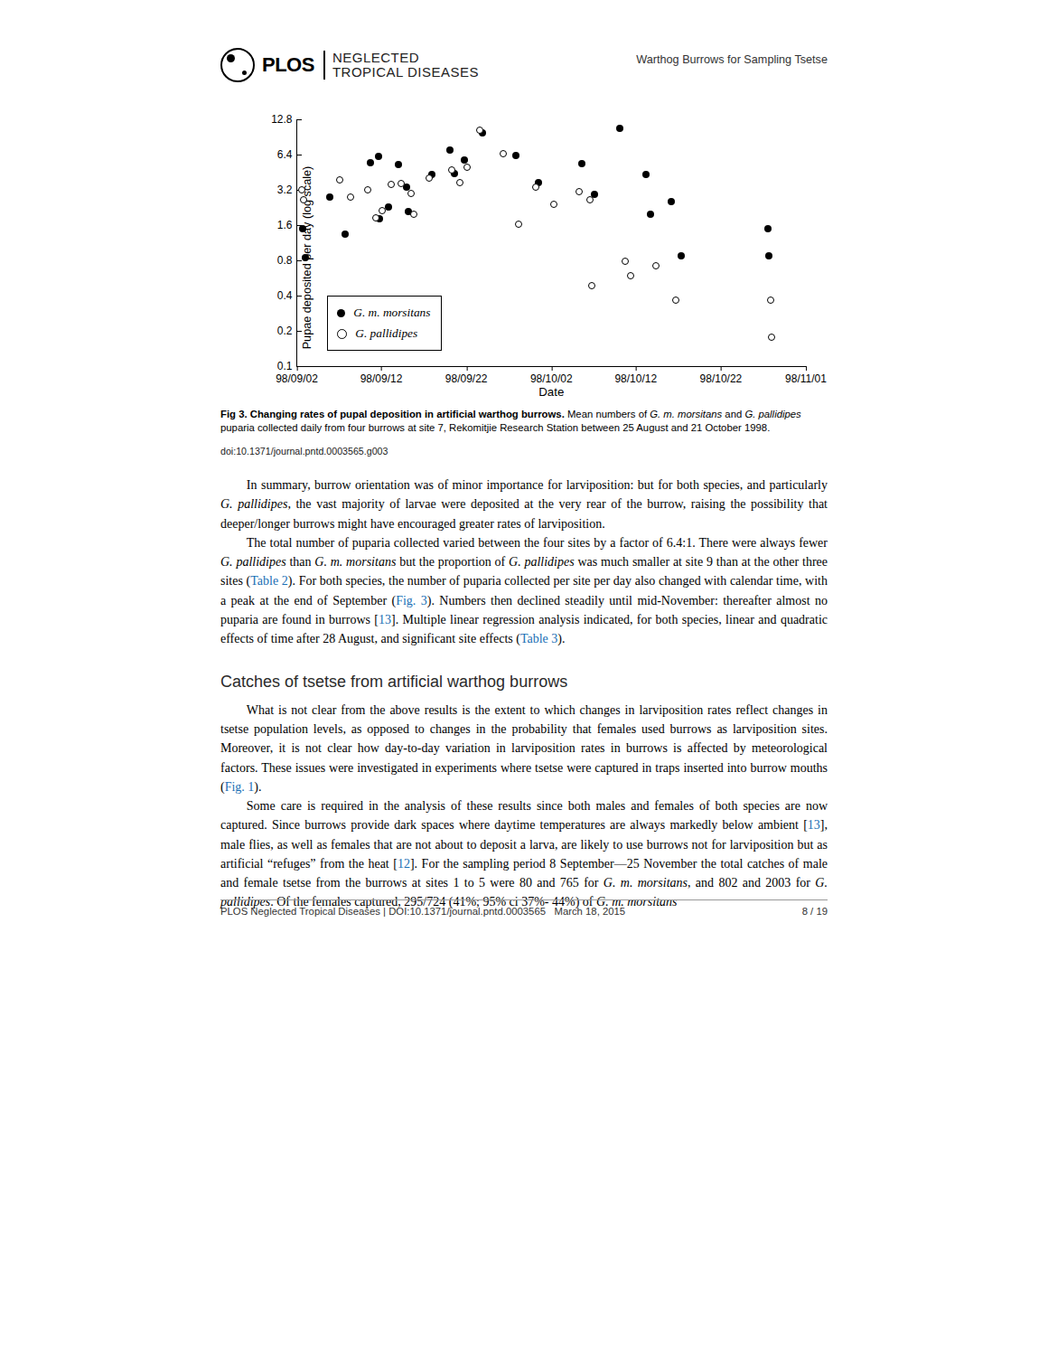PLOS
NEGLECTED
TROPICAL DISEASES
Warthog Burrows for Sampling Tsetse
Pupae deposited per day (log scale)
12.8
6.4
3.2
1.6
0.8
0.4
0.2
0.1
98/09/02
98/09/12
98/09/22
98/10/02
98/10/12
98/10/22
98/11/01
Date
G. m. morsitans
G. pallidipes
Fig 3. Changing rates of pupal deposition in artificial warthog burrows. Mean numbers of G. m. morsitans and G. pallidipes puparia collected daily from four burrows at site 7, Rekomitjie Research Station between 25 August and 21 October 1998.
doi:10.1371/journal.pntd.0003565.g003
In summary, burrow orientation was of minor importance for larviposition: but for both species, and particularly G. pallidipes, the vast majority of larvae were deposited at the very rear of the burrow, raising the possibility that deeper/longer burrows might have encouraged greater rates of larviposition.
The total number of puparia collected varied between the four sites by a factor of 6.4:1. There were always fewer G. pallidipes than G. m. morsitans but the proportion of G. pallidipes was much smaller at site 9 than at the other three sites (Table 2). For both species, the number of puparia collected per site per day also changed with calendar time, with a peak at the end of September (Fig. 3). Numbers then declined steadily until mid-November: thereafter almost no puparia are found in burrows [13]. Multiple linear regression analysis indicated, for both species, linear and quadratic effects of time after 28 August, and significant site effects (Table 3).
Catches of tsetse from artificial warthog burrows
What is not clear from the above results is the extent to which changes in larviposition rates reflect changes in tsetse population levels, as opposed to changes in the probability that females used burrows as larviposition sites. Moreover, it is not clear how day-to-day variation in larviposition rates in burrows is affected by meteorological factors. These issues were investigated in experiments where tsetse were captured in traps inserted into burrow mouths (Fig. 1).
Some care is required in the analysis of these results since both males and females of both species are now captured. Since burrows provide dark spaces where daytime temperatures are always markedly below ambient [13], male flies, as well as females that are not about to deposit a larva, are likely to use burrows not for larviposition but as artificial “refuges” from the heat [12]. For the sampling period 8 September—25 November the total catches of male and female tsetse from the burrows at sites 1 to 5 were 80 and 765 for G. m. morsitans, and 802 and 2003 for G. pallidipes. Of the females captured, 295/724 (41%; 95% ci 37%- 44%) of G. m. morsitans
PLOS Neglected Tropical Diseases | DOI:10.1371/journal.pntd.0003565 March 18, 2015
8 / 19